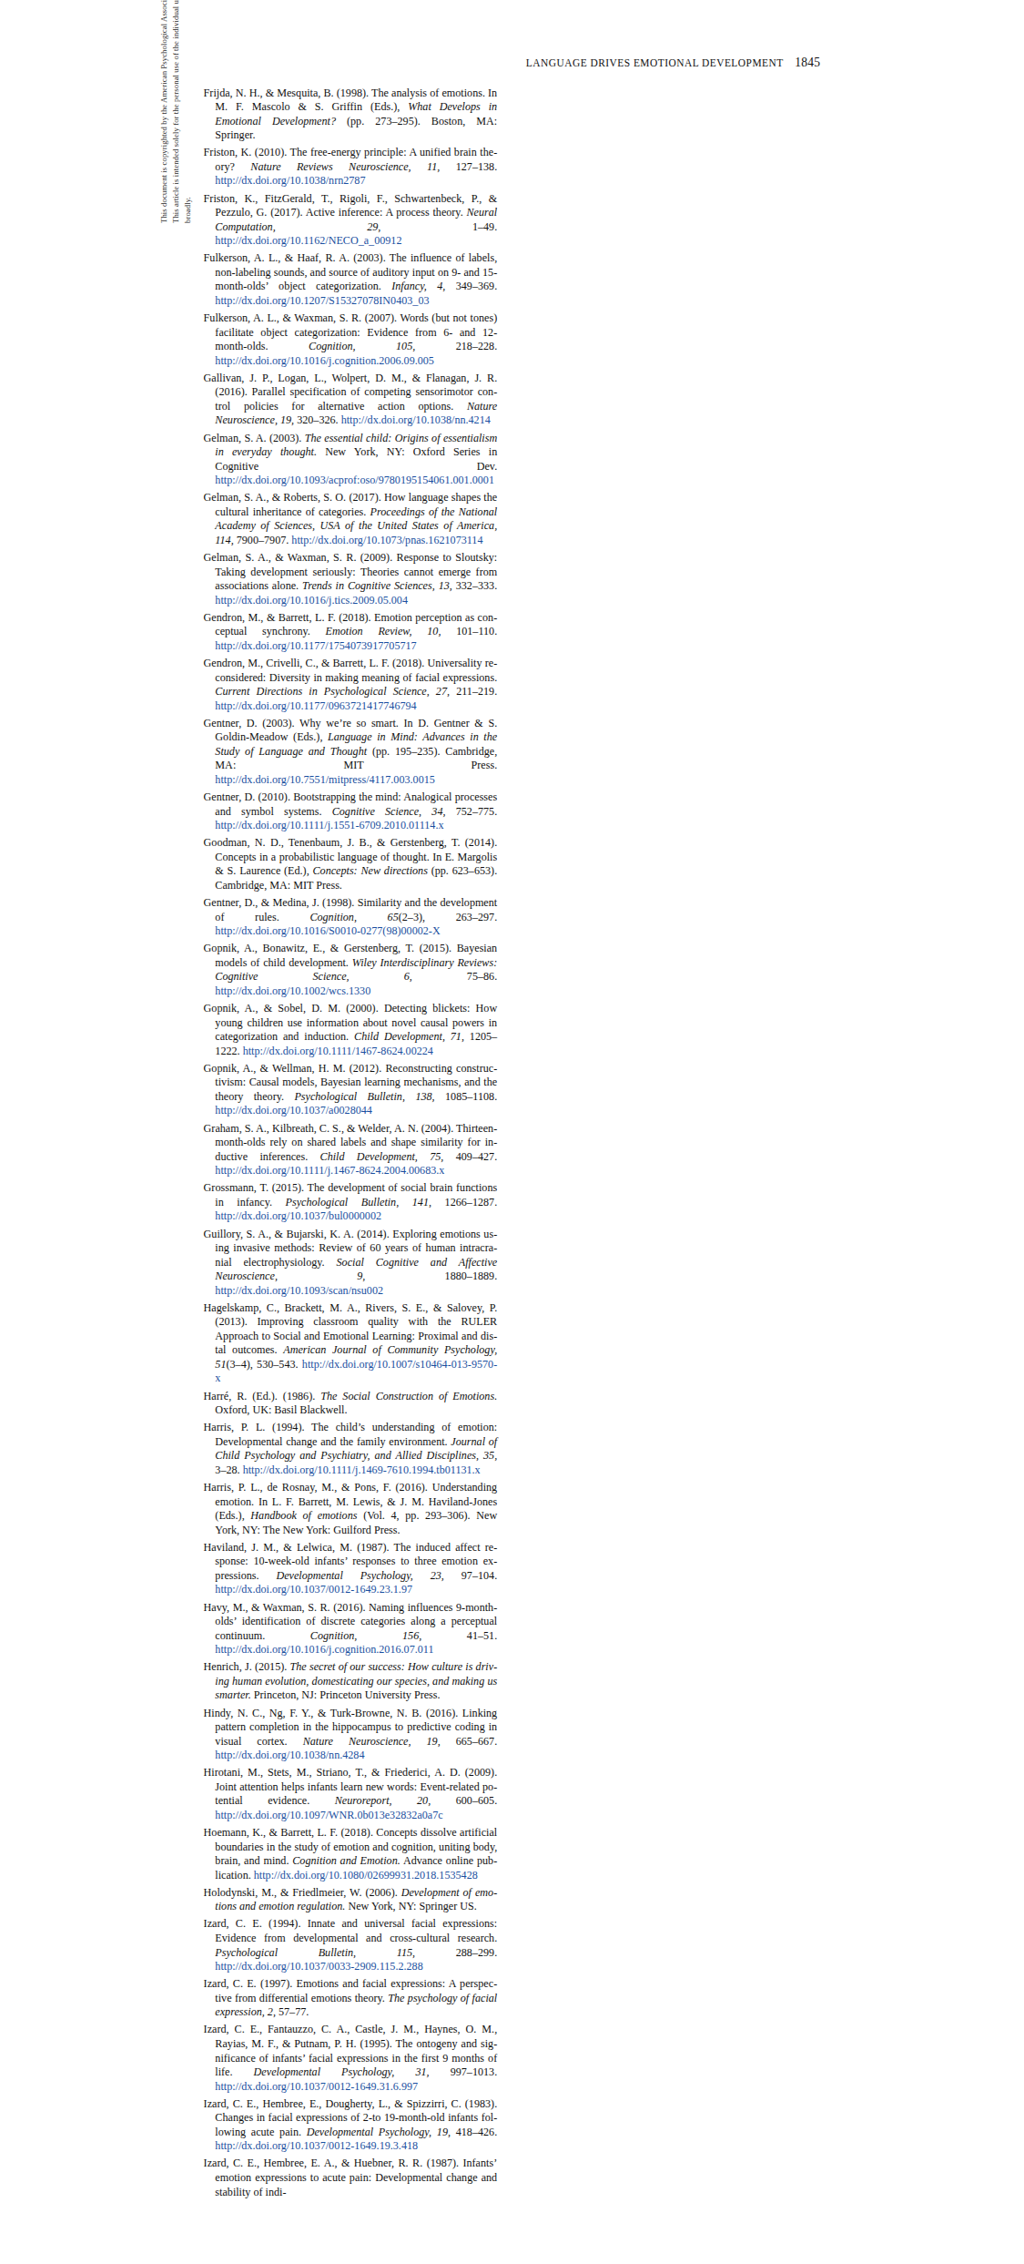Language Drives Emotional Development 1845
This document is copyrighted by the American Psychological Association or one of its allied publishers.
This article is intended solely for the personal use of the individual user and is not to be disseminated broadly.
Frijda, N. H., & Mesquita, B. (1998). The analysis of emotions. In M. F. Mascolo & S. Griffin (Eds.), What Develops in Emotional Development? (pp. 273–295). Boston, MA: Springer.
Friston, K. (2010). The free-energy principle: A unified brain theory? Nature Reviews Neuroscience, 11, 127–138. http://dx.doi.org/10.1038/nrn2787
Friston, K., FitzGerald, T., Rigoli, F., Schwartenbeck, P., & Pezzulo, G. (2017). Active inference: A process theory. Neural Computation, 29, 1–49. http://dx.doi.org/10.1162/NECO_a_00912
Fulkerson, A. L., & Haaf, R. A. (2003). The influence of labels, non-labeling sounds, and source of auditory input on 9- and 15-month-olds’ object categorization. Infancy, 4, 349–369. http://dx.doi.org/10.1207/S15327078IN0403_03
Fulkerson, A. L., & Waxman, S. R. (2007). Words (but not tones) facilitate object categorization: Evidence from 6- and 12-month-olds. Cognition, 105, 218–228. http://dx.doi.org/10.1016/j.cognition.2006.09.005
Gallivan, J. P., Logan, L., Wolpert, D. M., & Flanagan, J. R. (2016). Parallel specification of competing sensorimotor control policies for alternative action options. Nature Neuroscience, 19, 320–326. http://dx.doi.org/10.1038/nn.4214
Gelman, S. A. (2003). The essential child: Origins of essentialism in everyday thought. New York, NY: Oxford Series in Cognitive Dev. http://dx.doi.org/10.1093/acprof:oso/9780195154061.001.0001
Gelman, S. A., & Roberts, S. O. (2017). How language shapes the cultural inheritance of categories. Proceedings of the National Academy of Sciences, USA of the United States of America, 114, 7900–7907. http://dx.doi.org/10.1073/pnas.1621073114
Gelman, S. A., & Waxman, S. R. (2009). Response to Sloutsky: Taking development seriously: Theories cannot emerge from associations alone. Trends in Cognitive Sciences, 13, 332–333. http://dx.doi.org/10.1016/j.tics.2009.05.004
Gendron, M., & Barrett, L. F. (2018). Emotion perception as conceptual synchrony. Emotion Review, 10, 101–110. http://dx.doi.org/10.1177/1754073917705717
Gendron, M., Crivelli, C., & Barrett, L. F. (2018). Universality reconsidered: Diversity in making meaning of facial expressions. Current Directions in Psychological Science, 27, 211–219. http://dx.doi.org/10.1177/0963721417746794
Gentner, D. (2003). Why we’re so smart. In D. Gentner & S. Goldin-Meadow (Eds.), Language in Mind: Advances in the Study of Language and Thought (pp. 195–235). Cambridge, MA: MIT Press. http://dx.doi.org/10.7551/mitpress/4117.003.0015
Gentner, D. (2010). Bootstrapping the mind: Analogical processes and symbol systems. Cognitive Science, 34, 752–775. http://dx.doi.org/10.1111/j.1551-6709.2010.01114.x
Goodman, N. D., Tenenbaum, J. B., & Gerstenberg, T. (2014). Concepts in a probabilistic language of thought. In E. Margolis & S. Laurence (Ed.), Concepts: New directions (pp. 623–653). Cambridge, MA: MIT Press.
Gentner, D., & Medina, J. (1998). Similarity and the development of rules. Cognition, 65(2–3), 263–297. http://dx.doi.org/10.1016/S0010-0277(98)00002-X
Gopnik, A., Bonawitz, E., & Gerstenberg, T. (2015). Bayesian models of child development. Wiley Interdisciplinary Reviews: Cognitive Science, 6, 75–86. http://dx.doi.org/10.1002/wcs.1330
Gopnik, A., & Sobel, D. M. (2000). Detecting blickets: How young children use information about novel causal powers in categorization and induction. Child Development, 71, 1205–1222. http://dx.doi.org/10.1111/1467-8624.00224
Gopnik, A., & Wellman, H. M. (2012). Reconstructing constructivism: Causal models, Bayesian learning mechanisms, and the theory theory. Psychological Bulletin, 138, 1085–1108. http://dx.doi.org/10.1037/a0028044
Graham, S. A., Kilbreath, C. S., & Welder, A. N. (2004). Thirteen-month-olds rely on shared labels and shape similarity for inductive inferences. Child Development, 75, 409–427. http://dx.doi.org/10.1111/j.1467-8624.2004.00683.x
Grossmann, T. (2015). The development of social brain functions in infancy. Psychological Bulletin, 141, 1266–1287. http://dx.doi.org/10.1037/bul0000002
Guillory, S. A., & Bujarski, K. A. (2014). Exploring emotions using invasive methods: Review of 60 years of human intracranial electrophysiology. Social Cognitive and Affective Neuroscience, 9, 1880–1889. http://dx.doi.org/10.1093/scan/nsu002
Hagelskamp, C., Brackett, M. A., Rivers, S. E., & Salovey, P. (2013). Improving classroom quality with the RULER Approach to Social and Emotional Learning: Proximal and distal outcomes. American Journal of Community Psychology, 51(3–4), 530–543. http://dx.doi.org/10.1007/s10464-013-9570-x
Harré, R. (Ed.). (1986). The Social Construction of Emotions. Oxford, UK: Basil Blackwell.
Harris, P. L. (1994). The child’s understanding of emotion: Developmental change and the family environment. Journal of Child Psychology and Psychiatry, and Allied Disciplines, 35, 3–28. http://dx.doi.org/10.1111/j.1469-7610.1994.tb01131.x
Harris, P. L., de Rosnay, M., & Pons, F. (2016). Understanding emotion. In L. F. Barrett, M. Lewis, & J. M. Haviland-Jones (Eds.), Handbook of emotions (Vol. 4, pp. 293–306). New York, NY: The New York: Guilford Press.
Haviland, J. M., & Lelwica, M. (1987). The induced affect response: 10-week-old infants’ responses to three emotion expressions. Developmental Psychology, 23, 97–104. http://dx.doi.org/10.1037/0012-1649.23.1.97
Havy, M., & Waxman, S. R. (2016). Naming influences 9-month-olds’ identification of discrete categories along a perceptual continuum. Cognition, 156, 41–51. http://dx.doi.org/10.1016/j.cognition.2016.07.011
Henrich, J. (2015). The secret of our success: How culture is driving human evolution, domesticating our species, and making us smarter. Princeton, NJ: Princeton University Press.
Hindy, N. C., Ng, F. Y., & Turk-Browne, N. B. (2016). Linking pattern completion in the hippocampus to predictive coding in visual cortex. Nature Neuroscience, 19, 665–667. http://dx.doi.org/10.1038/nn.4284
Hirotani, M., Stets, M., Striano, T., & Friederici, A. D. (2009). Joint attention helps infants learn new words: Event-related potential evidence. Neuroreport, 20, 600–605. http://dx.doi.org/10.1097/WNR.0b013e32832a0a7c
Hoemann, K., & Barrett, L. F. (2018). Concepts dissolve artificial boundaries in the study of emotion and cognition, uniting body, brain, and mind. Cognition and Emotion. Advance online publication. http://dx.doi.org/10.1080/02699931.2018.1535428
Holodynski, M., & Friedlmeier, W. (2006). Development of emotions and emotion regulation. New York, NY: Springer US.
Izard, C. E. (1994). Innate and universal facial expressions: Evidence from developmental and cross-cultural research. Psychological Bulletin, 115, 288–299. http://dx.doi.org/10.1037/0033-2909.115.2.288
Izard, C. E. (1997). Emotions and facial expressions: A perspective from differential emotions theory. The psychology of facial expression, 2, 57–77.
Izard, C. E., Fantauzzo, C. A., Castle, J. M., Haynes, O. M., Rayias, M. F., & Putnam, P. H. (1995). The ontogeny and significance of infants’ facial expressions in the first 9 months of life. Developmental Psychology, 31, 997–1013. http://dx.doi.org/10.1037/0012-1649.31.6.997
Izard, C. E., Hembree, E., Dougherty, L., & Spizzirri, C. (1983). Changes in facial expressions of 2-to 19-month-old infants following acute pain. Developmental Psychology, 19, 418–426. http://dx.doi.org/10.1037/0012-1649.19.3.418
Izard, C. E., Hembree, E. A., & Huebner, R. R. (1987). Infants’ emotion expressions to acute pain: Developmental change and stability of indi-